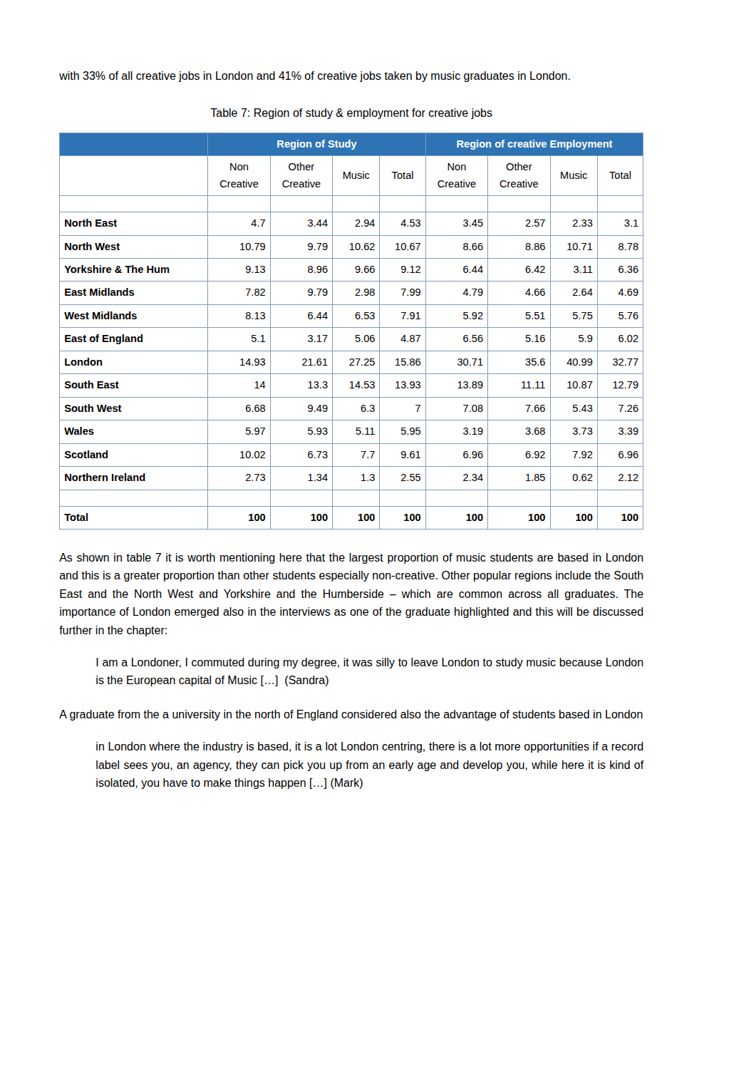with 33% of all creative jobs in London and 41% of creative jobs taken by music graduates in London.
Table 7: Region of study & employment for creative jobs
| | Region of Study | Region of creative Employment |
| --- | --- | --- |
| | Non Creative | Other Creative | Music | Total | Non Creative | Other Creative | Music | Total |
| North East | 4.7 | 3.44 | 2.94 | 4.53 | 3.45 | 2.57 | 2.33 | 3.1 |
| North West | 10.79 | 9.79 | 10.62 | 10.67 | 8.66 | 8.86 | 10.71 | 8.78 |
| Yorkshire & The Hum | 9.13 | 8.96 | 9.66 | 9.12 | 6.44 | 6.42 | 3.11 | 6.36 |
| East Midlands | 7.82 | 9.79 | 2.98 | 7.99 | 4.79 | 4.66 | 2.64 | 4.69 |
| West Midlands | 8.13 | 6.44 | 6.53 | 7.91 | 5.92 | 5.51 | 5.75 | 5.76 |
| East of England | 5.1 | 3.17 | 5.06 | 4.87 | 6.56 | 5.16 | 5.9 | 6.02 |
| London | 14.93 | 21.61 | 27.25 | 15.86 | 30.71 | 35.6 | 40.99 | 32.77 |
| South East | 14 | 13.3 | 14.53 | 13.93 | 13.89 | 11.11 | 10.87 | 12.79 |
| South West | 6.68 | 9.49 | 6.3 | 7 | 7.08 | 7.66 | 5.43 | 7.26 |
| Wales | 5.97 | 5.93 | 5.11 | 5.95 | 3.19 | 3.68 | 3.73 | 3.39 |
| Scotland | 10.02 | 6.73 | 7.7 | 9.61 | 6.96 | 6.92 | 7.92 | 6.96 |
| Northern Ireland | 2.73 | 1.34 | 1.3 | 2.55 | 2.34 | 1.85 | 0.62 | 2.12 |
| Total | 100 | 100 | 100 | 100 | 100 | 100 | 100 | 100 |
As shown in table 7 it is worth mentioning here that the largest proportion of music students are based in London and this is a greater proportion than other students especially non-creative. Other popular regions include the South East and the North West and Yorkshire and the Humberside – which are common across all graduates. The importance of London emerged also in the interviews as one of the graduate highlighted and this will be discussed further in the chapter:
I am a Londoner, I commuted during my degree, it was silly to leave London to study music because London is the European capital of Music […] (Sandra)
A graduate from the a university in the north of England considered also the advantage of students based in London
in London where the industry is based, it is a lot London centring, there is a lot more opportunities if a record label sees you, an agency, they can pick you up from an early age and develop you, while here it is kind of isolated, you have to make things happen […] (Mark)